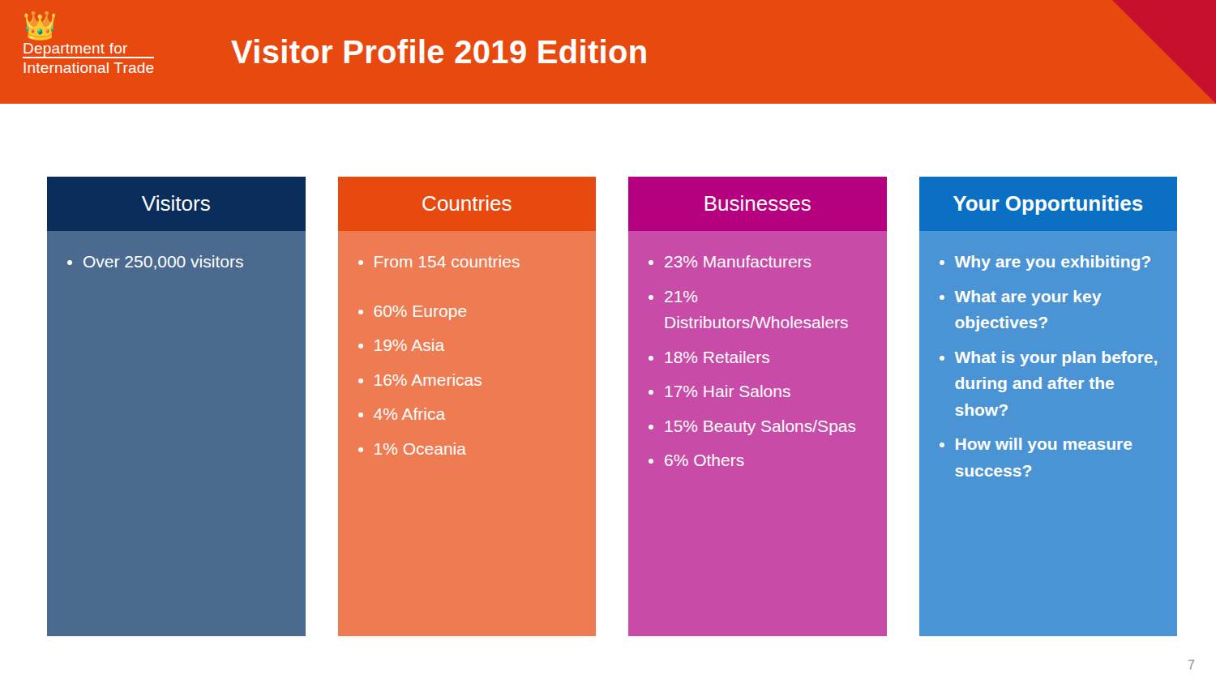👑
Department for
International Trade
Visitor Profile 2019 Edition
Visitors
Over 250,000 visitors
Countries
From 154 countries
60% Europe
19% Asia
16% Americas
4% Africa
1% Oceania
Businesses
23% Manufacturers
21% Distributors/Wholesalers
18% Retailers
17% Hair Salons
15% Beauty Salons/Spas
6% Others
Your Opportunities
Why are you exhibiting?
What are your key objectives?
What is your plan before, during and after the show?
How will you measure success?
7